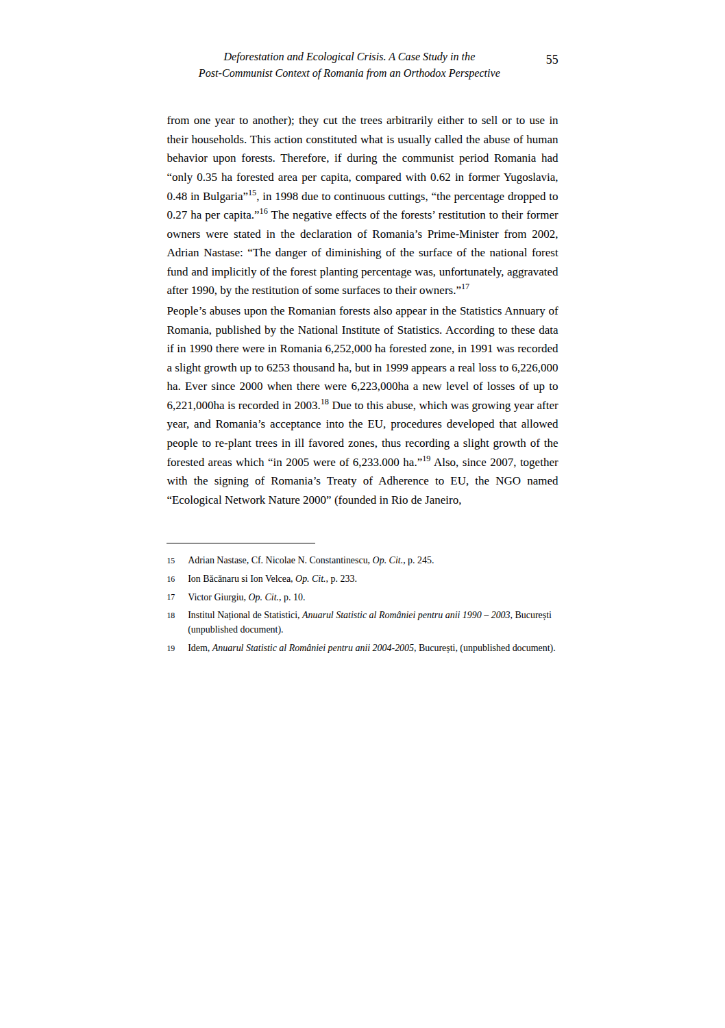Deforestation and Ecological Crisis. A Case Study in the
Post-Communist Context of Romania from an Orthodox Perspective
55
from one year to another); they cut the trees arbitrarily either to sell or to use in their households. This action constituted what is usually called the abuse of human behavior upon forests. Therefore, if during the communist period Romania had “only 0.35 ha forested area per capita, compared with 0.62 in former Yugoslavia, 0.48 in Bulgaria”15, in 1998 due to continuous cuttings, “the percentage dropped to 0.27 ha per capita.”16 The negative effects of the forests’ restitution to their former owners were stated in the declaration of Romania’s Prime-Minister from 2002, Adrian Nastase: “The danger of diminishing of the surface of the national forest fund and implicitly of the forest planting percentage was, unfortunately, aggravated after 1990, by the restitution of some surfaces to their owners.”17
People’s abuses upon the Romanian forests also appear in the Statistics Annuary of Romania, published by the National Institute of Statistics. According to these data if in 1990 there were in Romania 6,252,000 ha forested zone, in 1991 was recorded a slight growth up to 6253 thousand ha, but in 1999 appears a real loss to 6,226,000 ha. Ever since 2000 when there were 6,223,000ha a new level of losses of up to 6,221,000ha is recorded in 2003.18 Due to this abuse, which was growing year after year, and Romania’s acceptance into the EU, procedures developed that allowed people to re-plant trees in ill favored zones, thus recording a slight growth of the forested areas which “in 2005 were of 6,233.000 ha.”19 Also, since 2007, together with the signing of Romania’s Treaty of Adherence to EU, the NGO named “Ecological Network Nature 2000” (founded in Rio de Janeiro,
15 Adrian Nastase, Cf. Nicolae N. Constantinescu, Op. Cit., p. 245.
16 Ion Băcănaru si Ion Velcea, Op. Cit., p. 233.
17 Victor Giurgiu, Op. Cit., p. 10.
18 Institul Național de Statistici, Anuarul Statistic al României pentru anii 1990 – 2003, București (unpublished document).
19 Idem, Anuarul Statistic al României pentru anii 2004-2005, București, (unpublished document).